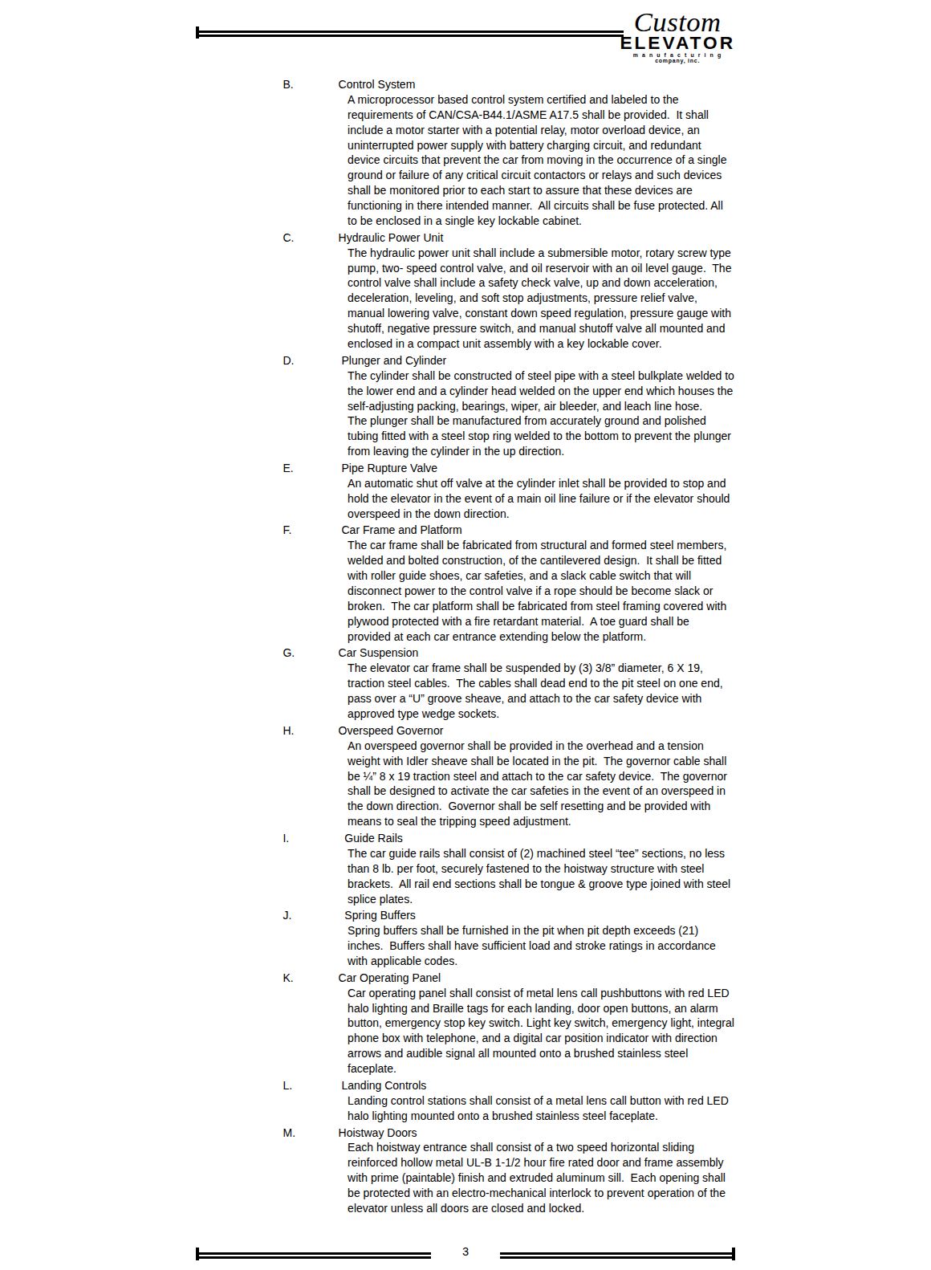Custom ELEVATOR m a n u f a c t u r i n g company, inc.
B. Control System
A microprocessor based control system certified and labeled to the requirements of CAN/CSA-B44.1/ASME A17.5 shall be provided. It shall include a motor starter with a potential relay, motor overload device, an uninterrupted power supply with battery charging circuit, and redundant device circuits that prevent the car from moving in the occurrence of a single ground or failure of any critical circuit contactors or relays and such devices shall be monitored prior to each start to assure that these devices are functioning in there intended manner. All circuits shall be fuse protected. All to be enclosed in a single key lockable cabinet.
C. Hydraulic Power Unit
The hydraulic power unit shall include a submersible motor, rotary screw type pump, two- speed control valve, and oil reservoir with an oil level gauge. The control valve shall include a safety check valve, up and down acceleration, deceleration, leveling, and soft stop adjustments, pressure relief valve, manual lowering valve, constant down speed regulation, pressure gauge with shutoff, negative pressure switch, and manual shutoff valve all mounted and enclosed in a compact unit assembly with a key lockable cover.
D. Plunger and Cylinder
The cylinder shall be constructed of steel pipe with a steel bulkplate welded to the lower end and a cylinder head welded on the upper end which houses the self-adjusting packing, bearings, wiper, air bleeder, and leach line hose.
The plunger shall be manufactured from accurately ground and polished tubing fitted with a steel stop ring welded to the bottom to prevent the plunger from leaving the cylinder in the up direction.
E. Pipe Rupture Valve
An automatic shut off valve at the cylinder inlet shall be provided to stop and hold the elevator in the event of a main oil line failure or if the elevator should overspeed in the down direction.
F. Car Frame and Platform
The car frame shall be fabricated from structural and formed steel members, welded and bolted construction, of the cantilevered design. It shall be fitted with roller guide shoes, car safeties, and a slack cable switch that will disconnect power to the control valve if a rope should be become slack or broken. The car platform shall be fabricated from steel framing covered with plywood protected with a fire retardant material. A toe guard shall be provided at each car entrance extending below the platform.
G. Car Suspension
The elevator car frame shall be suspended by (3) 3/8” diameter, 6 X 19, traction steel cables. The cables shall dead end to the pit steel on one end, pass over a “U” groove sheave, and attach to the car safety device with approved type wedge sockets.
H. Overspeed Governor
An overspeed governor shall be provided in the overhead and a tension weight with Idler sheave shall be located in the pit. The governor cable shall be ¼” 8 x 19 traction steel and attach to the car safety device. The governor shall be designed to activate the car safeties in the event of an overspeed in the down direction. Governor shall be self resetting and be provided with means to seal the tripping speed adjustment.
I. Guide Rails
The car guide rails shall consist of (2) machined steel “tee” sections, no less than 8 lb. per foot, securely fastened to the hoistway structure with steel brackets. All rail end sections shall be tongue & groove type joined with steel splice plates.
J. Spring Buffers
Spring buffers shall be furnished in the pit when pit depth exceeds (21) inches. Buffers shall have sufficient load and stroke ratings in accordance with applicable codes.
K. Car Operating Panel
Car operating panel shall consist of metal lens call pushbuttons with red LED halo lighting and Braille tags for each landing, door open buttons, an alarm button, emergency stop key switch. Light key switch, emergency light, integral phone box with telephone, and a digital car position indicator with direction arrows and audible signal all mounted onto a brushed stainless steel faceplate.
L. Landing Controls
Landing control stations shall consist of a metal lens call button with red LED halo lighting mounted onto a brushed stainless steel faceplate.
M. Hoistway Doors
Each hoistway entrance shall consist of a two speed horizontal sliding reinforced hollow metal UL-B 1-1/2 hour fire rated door and frame assembly with prime (paintable) finish and extruded aluminum sill. Each opening shall be protected with an electro-mechanical interlock to prevent operation of the elevator unless all doors are closed and locked.
3